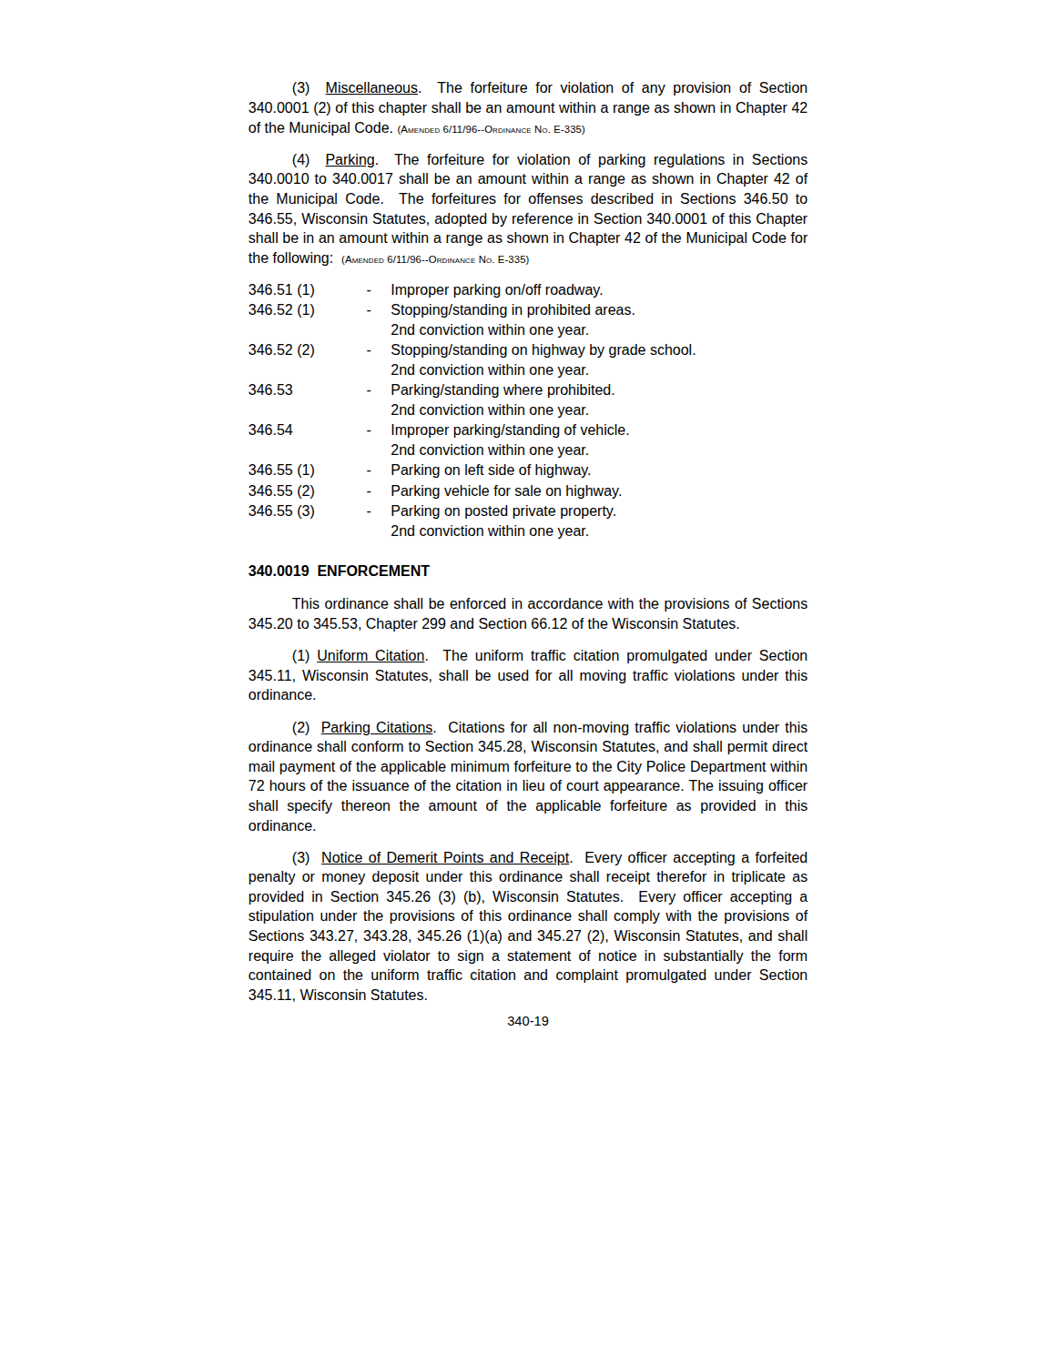(3) Miscellaneous. The forfeiture for violation of any provision of Section 340.0001 (2) of this chapter shall be an amount within a range as shown in Chapter 42 of the Municipal Code. (Amended 6/11/96--Ordinance No. E-335)
(4) Parking. The forfeiture for violation of parking regulations in Sections 340.0010 to 340.0017 shall be an amount within a range as shown in Chapter 42 of the Municipal Code. The forfeitures for offenses described in Sections 346.50 to 346.55, Wisconsin Statutes, adopted by reference in Section 340.0001 of this Chapter shall be in an amount within a range as shown in Chapter 42 of the Municipal Code for the following: (Amended 6/11/96--Ordinance No. E-335)
| 346.51 (1) | - | Improper parking on/off roadway. |
| 346.52 (1) | - | Stopping/standing in prohibited areas. 2nd conviction within one year. |
| 346.52 (2) | - | Stopping/standing on highway by grade school. 2nd conviction within one year. |
| 346.53 | - | Parking/standing where prohibited. 2nd conviction within one year. |
| 346.54 | - | Improper parking/standing of vehicle. 2nd conviction within one year. |
| 346.55 (1) | - | Parking on left side of highway. |
| 346.55 (2) | - | Parking vehicle for sale on highway. |
| 346.55 (3) | - | Parking on posted private property. 2nd conviction within one year. |
340.0019 ENFORCEMENT
This ordinance shall be enforced in accordance with the provisions of Sections 345.20 to 345.53, Chapter 299 and Section 66.12 of the Wisconsin Statutes.
(1) Uniform Citation. The uniform traffic citation promulgated under Section 345.11, Wisconsin Statutes, shall be used for all moving traffic violations under this ordinance.
(2) Parking Citations. Citations for all non-moving traffic violations under this ordinance shall conform to Section 345.28, Wisconsin Statutes, and shall permit direct mail payment of the applicable minimum forfeiture to the City Police Department within 72 hours of the issuance of the citation in lieu of court appearance. The issuing officer shall specify thereon the amount of the applicable forfeiture as provided in this ordinance.
(3) Notice of Demerit Points and Receipt. Every officer accepting a forfeited penalty or money deposit under this ordinance shall receipt therefor in triplicate as provided in Section 345.26 (3) (b), Wisconsin Statutes. Every officer accepting a stipulation under the provisions of this ordinance shall comply with the provisions of Sections 343.27, 343.28, 345.26 (1)(a) and 345.27 (2), Wisconsin Statutes, and shall require the alleged violator to sign a statement of notice in substantially the form contained on the uniform traffic citation and complaint promulgated under Section 345.11, Wisconsin Statutes.
340-19